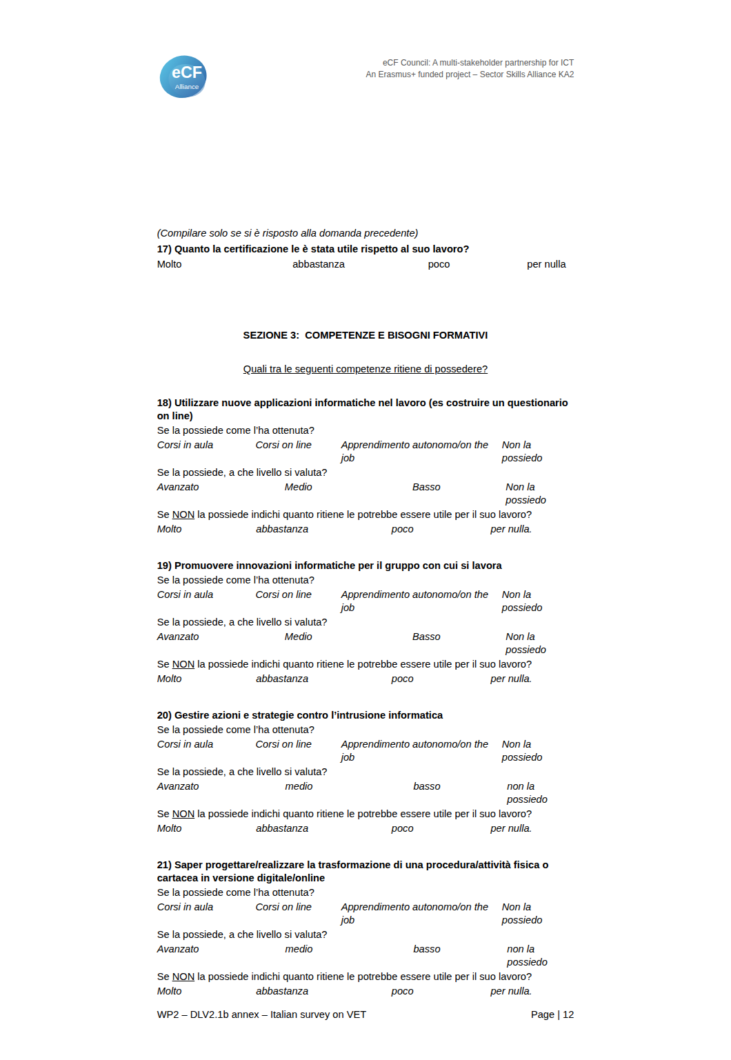eCF Alliance
eCF Council: A multi-stakeholder partnership for ICT
An Erasmus+ funded project – Sector Skills Alliance KA2
(Compilare solo se si è risposto alla domanda precedente)
17) Quanto la certificazione le è stata utile rispetto al suo lavoro?
Molto abbastanza poco per nulla
SEZIONE 3: COMPETENZE E BISOGNI FORMATIVI
Quali tra le seguenti competenze ritiene di possedere?
18) Utilizzare nuove applicazioni informatiche nel lavoro (es costruire un questionario on line)
Se la possiede come l’ha ottenuta?
Corsi in aula Corsi on line Apprendimento autonomo/on the job Non la possiedo
Se la possiede, a che livello si valuta?
Avanzato Medio Basso Non la possiedo
Se NON la possiede indichi quanto ritiene le potrebbe essere utile per il suo lavoro?
Molto abbastanza poco per nulla.
19) Promuovere innovazioni informatiche per il gruppo con cui si lavora
Se la possiede come l’ha ottenuta?
Corsi in aula Corsi on line Apprendimento autonomo/on the job Non la possiedo
Se la possiede, a che livello si valuta?
Avanzato Medio Basso Non la possiedo
Se NON la possiede indichi quanto ritiene le potrebbe essere utile per il suo lavoro?
Molto abbastanza poco per nulla.
20) Gestire azioni e strategie contro l’intrusione informatica
Se la possiede come l’ha ottenuta?
Corsi in aula Corsi on line Apprendimento autonomo/on the job Non la possiedo
Se la possiede, a che livello si valuta?
Avanzato medio basso non la possiedo
Se NON la possiede indichi quanto ritiene le potrebbe essere utile per il suo lavoro?
Molto abbastanza poco per nulla.
21) Saper progettare/realizzare la trasformazione di una procedura/attività fisica o cartacea in versione digitale/online
Se la possiede come l’ha ottenuta?
Corsi in aula Corsi on line Apprendimento autonomo/on the job Non la possiedo
Se la possiede, a che livello si valuta?
Avanzato medio basso non la possiedo
Se NON la possiede indichi quanto ritiene le potrebbe essere utile per il suo lavoro?
Molto abbastanza poco per nulla.
WP2 – DLV2.1b annex – Italian survey on VET Page | 12